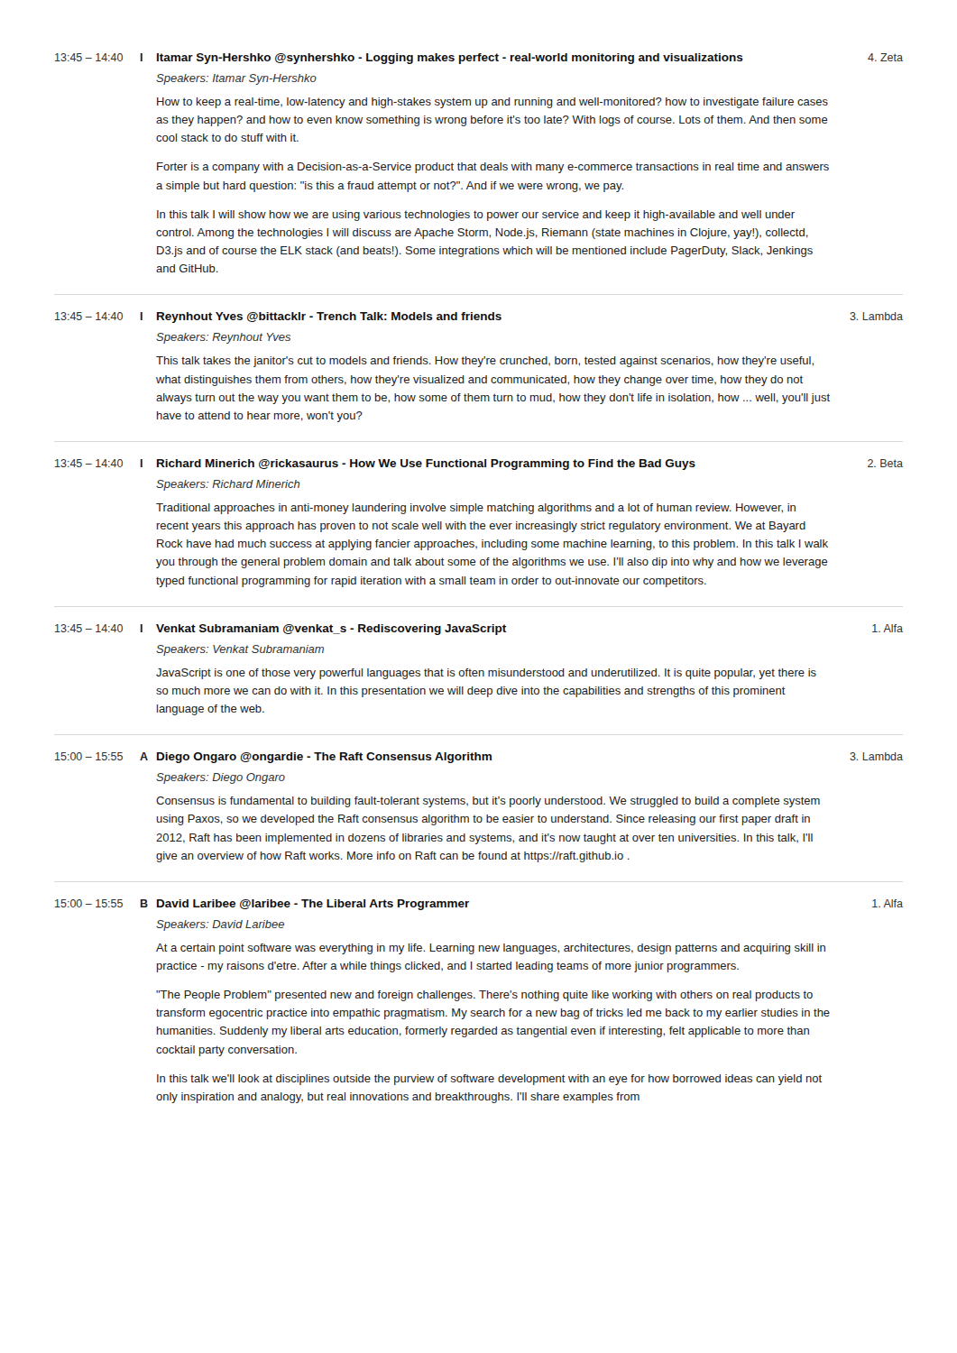13:45 – 14:40
I
Itamar Syn-Hershko @synhershko - Logging makes perfect - real-world monitoring and visualizations
Speakers: Itamar Syn-Hershko
How to keep a real-time, low-latency and high-stakes system up and running and well-monitored? how to investigate failure cases as they happen? and how to even know something is wrong before it's too late? With logs of course. Lots of them. And then some cool stack to do stuff with it.
Forter is a company with a Decision-as-a-Service product that deals with many e-commerce transactions in real time and answers a simple but hard question: "is this a fraud attempt or not?". And if we were wrong, we pay.
In this talk I will show how we are using various technologies to power our service and keep it high-available and well under control. Among the technologies I will discuss are Apache Storm, Node.js, Riemann (state machines in Clojure, yay!), collectd, D3.js and of course the ELK stack (and beats!). Some integrations which will be mentioned include PagerDuty, Slack, Jenkings and GitHub.
4. Zeta
13:45 – 14:40
I
Reynhout Yves @bittacklr - Trench Talk: Models and friends
Speakers: Reynhout Yves
This talk takes the janitor's cut to models and friends. How they're crunched, born, tested against scenarios, how they're useful, what distinguishes them from others, how they're visualized and communicated, how they change over time, how they do not always turn out the way you want them to be, how some of them turn to mud, how they don't life in isolation, how ... well, you'll just have to attend to hear more, won't you?
3. Lambda
13:45 – 14:40
I
Richard Minerich @rickasaurus - How We Use Functional Programming to Find the Bad Guys
Speakers: Richard Minerich
Traditional approaches in anti-money laundering involve simple matching algorithms and a lot of human review. However, in recent years this approach has proven to not scale well with the ever increasingly strict regulatory environment. We at Bayard Rock have had much success at applying fancier approaches, including some machine learning, to this problem. In this talk I walk you through the general problem domain and talk about some of the algorithms we use. I'll also dip into why and how we leverage typed functional programming for rapid iteration with a small team in order to out-innovate our competitors.
2. Beta
13:45 – 14:40
I
Venkat Subramaniam @venkat_s - Rediscovering JavaScript
Speakers: Venkat Subramaniam
JavaScript is one of those very powerful languages that is often misunderstood and underutilized. It is quite popular, yet there is so much more we can do with it. In this presentation we will deep dive into the capabilities and strengths of this prominent language of the web.
1. Alfa
15:00 – 15:55
A
Diego Ongaro @ongardie - The Raft Consensus Algorithm
Speakers: Diego Ongaro
Consensus is fundamental to building fault-tolerant systems, but it's poorly understood. We struggled to build a complete system using Paxos, so we developed the Raft consensus algorithm to be easier to understand. Since releasing our first paper draft in 2012, Raft has been implemented in dozens of libraries and systems, and it's now taught at over ten universities. In this talk, I'll give an overview of how Raft works. More info on Raft can be found at https://raft.github.io .
3. Lambda
15:00 – 15:55
B
David Laribee @laribee - The Liberal Arts Programmer
Speakers: David Laribee
At a certain point software was everything in my life. Learning new languages, architectures, design patterns and acquiring skill in practice - my raisons d'etre. After a while things clicked, and I started leading teams of more junior programmers.
"The People Problem" presented new and foreign challenges. There's nothing quite like working with others on real products to transform egocentric practice into empathic pragmatism. My search for a new bag of tricks led me back to my earlier studies in the humanities. Suddenly my liberal arts education, formerly regarded as tangential even if interesting, felt applicable to more than cocktail party conversation.
In this talk we'll look at disciplines outside the purview of software development with an eye for how borrowed ideas can yield not only inspiration and analogy, but real innovations and breakthroughs. I'll share examples from
1. Alfa